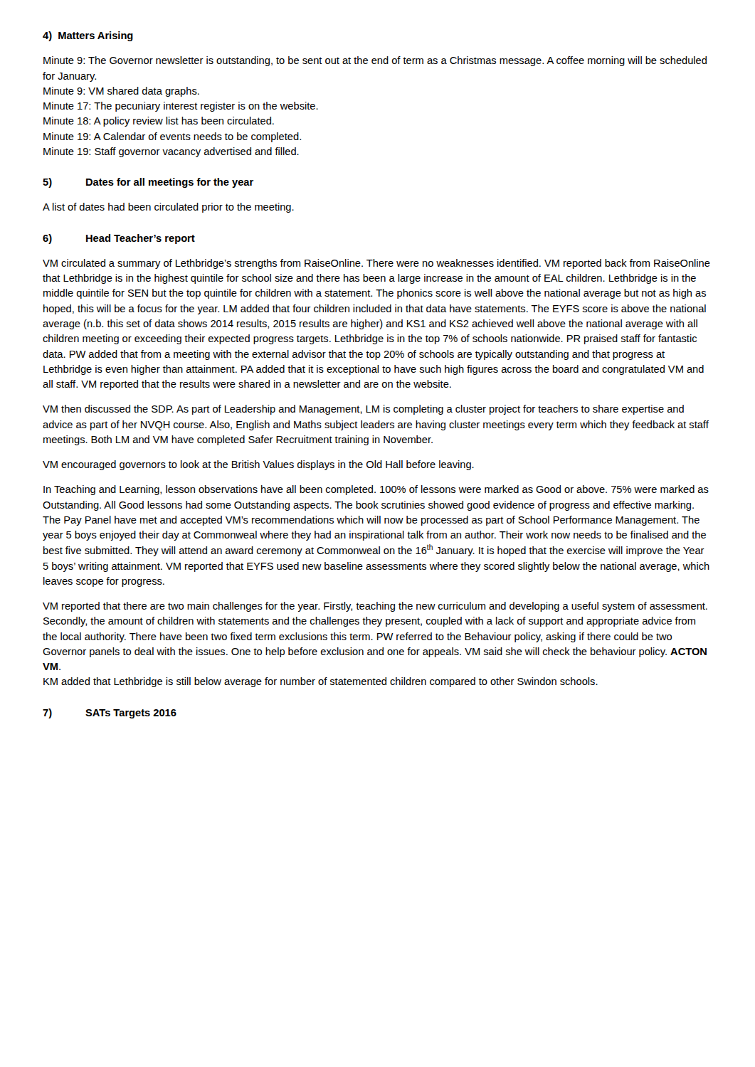4) Matters Arising
Minute 9: The Governor newsletter is outstanding, to be sent out at the end of term as a Christmas message. A coffee morning will be scheduled for January.
Minute 9: VM shared data graphs.
Minute 17: The pecuniary interest register is on the website.
Minute 18: A policy review list has been circulated.
Minute 19: A Calendar of events needs to be completed.
Minute 19: Staff governor vacancy advertised and filled.
5) Dates for all meetings for the year
A list of dates had been circulated prior to the meeting.
6) Head Teacher’s report
VM circulated a summary of Lethbridge’s strengths from RaiseOnline. There were no weaknesses identified. VM reported back from RaiseOnline that Lethbridge is in the highest quintile for school size and there has been a large increase in the amount of EAL children. Lethbridge is in the middle quintile for SEN but the top quintile for children with a statement. The phonics score is well above the national average but not as high as hoped, this will be a focus for the year. LM added that four children included in that data have statements. The EYFS score is above the national average (n.b. this set of data shows 2014 results, 2015 results are higher) and KS1 and KS2 achieved well above the national average with all children meeting or exceeding their expected progress targets. Lethbridge is in the top 7% of schools nationwide. PR praised staff for fantastic data. PW added that from a meeting with the external advisor that the top 20% of schools are typically outstanding and that progress at Lethbridge is even higher than attainment. PA added that it is exceptional to have such high figures across the board and congratulated VM and all staff. VM reported that the results were shared in a newsletter and are on the website.
VM then discussed the SDP. As part of Leadership and Management, LM is completing a cluster project for teachers to share expertise and advice as part of her NVQH course. Also, English and Maths subject leaders are having cluster meetings every term which they feedback at staff meetings. Both LM and VM have completed Safer Recruitment training in November.
VM encouraged governors to look at the British Values displays in the Old Hall before leaving.
In Teaching and Learning, lesson observations have all been completed. 100% of lessons were marked as Good or above. 75% were marked as Outstanding. All Good lessons had some Outstanding aspects. The book scrutinies showed good evidence of progress and effective marking. The Pay Panel have met and accepted VM’s recommendations which will now be processed as part of School Performance Management. The year 5 boys enjoyed their day at Commonweal where they had an inspirational talk from an author. Their work now needs to be finalised and the best five submitted. They will attend an award ceremony at Commonweal on the 16th January. It is hoped that the exercise will improve the Year 5 boys’ writing attainment. VM reported that EYFS used new baseline assessments where they scored slightly below the national average, which leaves scope for progress.
VM reported that there are two main challenges for the year. Firstly, teaching the new curriculum and developing a useful system of assessment. Secondly, the amount of children with statements and the challenges they present, coupled with a lack of support and appropriate advice from the local authority. There have been two fixed term exclusions this term. PW referred to the Behaviour policy, asking if there could be two Governor panels to deal with the issues. One to help before exclusion and one for appeals. VM said she will check the behaviour policy. ACTON VM.
KM added that Lethbridge is still below average for number of statemented children compared to other Swindon schools.
7) SATs Targets 2016